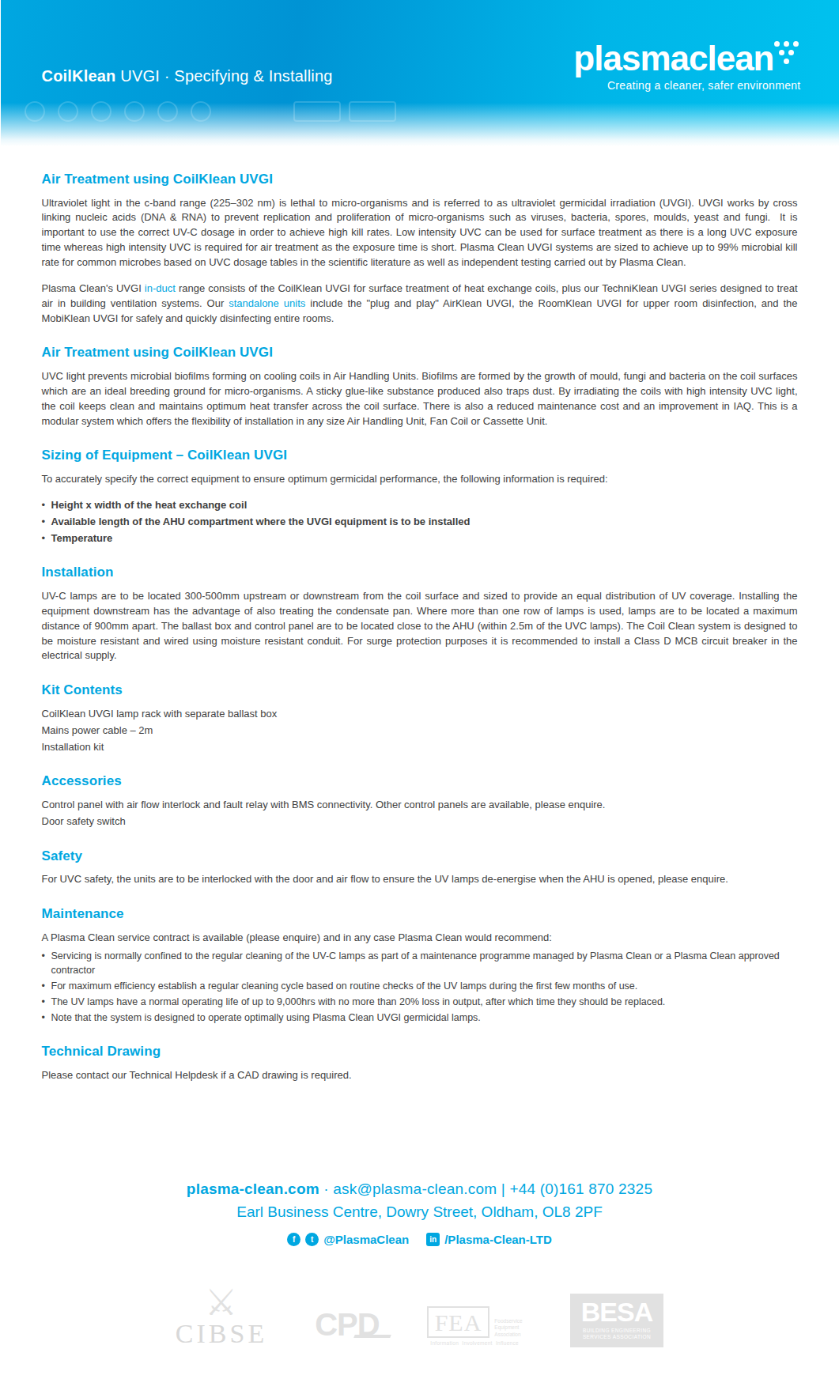CoilKlean UVGI · Specifying & Installing
plasmaclean
Creating a cleaner, safer environment
Air Treatment using CoilKlean UVGI
Ultraviolet light in the c-band range (225–302 nm) is lethal to micro-organisms and is referred to as ultraviolet germicidal irradiation (UVGI). UVGI works by cross linking nucleic acids (DNA & RNA) to prevent replication and proliferation of micro-organisms such as viruses, bacteria, spores, moulds, yeast and fungi. It is important to use the correct UV-C dosage in order to achieve high kill rates. Low intensity UVC can be used for surface treatment as there is a long UVC exposure time whereas high intensity UVC is required for air treatment as the exposure time is short. Plasma Clean UVGI systems are sized to achieve up to 99% microbial kill rate for common microbes based on UVC dosage tables in the scientific literature as well as independent testing carried out by Plasma Clean.
Plasma Clean's UVGI in-duct range consists of the CoilKlean UVGI for surface treatment of heat exchange coils, plus our TechniKlean UVGI series designed to treat air in building ventilation systems. Our standalone units include the "plug and play" AirKlean UVGI, the RoomKlean UVGI for upper room disinfection, and the MobiKlean UVGI for safely and quickly disinfecting entire rooms.
Air Treatment using CoilKlean UVGI
UVC light prevents microbial biofilms forming on cooling coils in Air Handling Units. Biofilms are formed by the growth of mould, fungi and bacteria on the coil surfaces which are an ideal breeding ground for micro-organisms. A sticky glue-like substance produced also traps dust. By irradiating the coils with high intensity UVC light, the coil keeps clean and maintains optimum heat transfer across the coil surface. There is also a reduced maintenance cost and an improvement in IAQ. This is a modular system which offers the flexibility of installation in any size Air Handling Unit, Fan Coil or Cassette Unit.
Sizing of Equipment – CoilKlean UVGI
To accurately specify the correct equipment to ensure optimum germicidal performance, the following information is required:
Height x width of the heat exchange coil
Available length of the AHU compartment where the UVGI equipment is to be installed
Temperature
Installation
UV-C lamps are to be located 300-500mm upstream or downstream from the coil surface and sized to provide an equal distribution of UV coverage. Installing the equipment downstream has the advantage of also treating the condensate pan. Where more than one row of lamps is used, lamps are to be located a maximum distance of 900mm apart. The ballast box and control panel are to be located close to the AHU (within 2.5m of the UVC lamps). The Coil Clean system is designed to be moisture resistant and wired using moisture resistant conduit. For surge protection purposes it is recommended to install a Class D MCB circuit breaker in the electrical supply.
Kit Contents
CoilKlean UVGI lamp rack with separate ballast box
Mains power cable – 2m
Installation kit
Accessories
Control panel with air flow interlock and fault relay with BMS connectivity. Other control panels are available, please enquire.
Door safety switch
Safety
For UVC safety, the units are to be interlocked with the door and air flow to ensure the UV lamps de-energise when the AHU is opened, please enquire.
Maintenance
A Plasma Clean service contract is available (please enquire) and in any case Plasma Clean would recommend:
Servicing is normally confined to the regular cleaning of the UV-C lamps as part of a maintenance programme managed by Plasma Clean or a Plasma Clean approved contractor
For maximum efficiency establish a regular cleaning cycle based on routine checks of the UV lamps during the first few months of use.
The UV lamps have a normal operating life of up to 9,000hrs with no more than 20% loss in output, after which time they should be replaced.
Note that the system is designed to operate optimally using Plasma Clean UVGI germicidal lamps.
Technical Drawing
Please contact our Technical Helpdesk if a CAD drawing is required.
plasma-clean.com · ask@plasma-clean.com | +44 (0)161 870 2325
Earl Business Centre, Dowry Street, Oldham, OL8 2PF
f t @PlasmaClean in /Plasma-Clean-LTD
⚔
CIBSE
CPD
FEA
Foodservice
Equipment
Association
Information Involvement Influence
BESA
BUILDING ENGINEERING
SERVICES ASSOCIATION